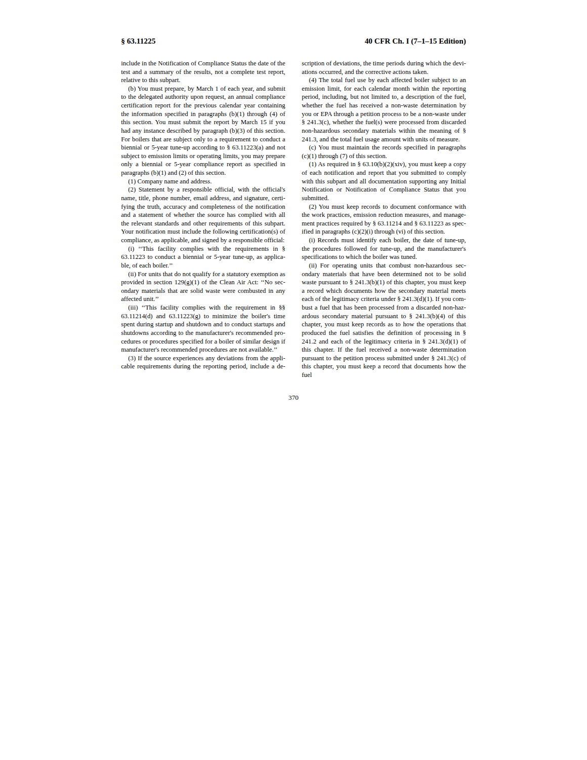§ 63.11225 40 CFR Ch. I (7–1–15 Edition)
include in the Notification of Compliance Status the date of the test and a summary of the results, not a complete test report, relative to this subpart.
(b) You must prepare, by March 1 of each year, and submit to the delegated authority upon request, an annual compliance certification report for the previous calendar year containing the information specified in paragraphs (b)(1) through (4) of this section. You must submit the report by March 15 if you had any instance described by paragraph (b)(3) of this section. For boilers that are subject only to a requirement to conduct a biennial or 5-year tune-up according to § 63.11223(a) and not subject to emission limits or operating limits, you may prepare only a biennial or 5-year compliance report as specified in paragraphs (b)(1) and (2) of this section.
(1) Company name and address.
(2) Statement by a responsible official, with the official's name, title, phone number, email address, and signature, certifying the truth, accuracy and completeness of the notification and a statement of whether the source has complied with all the relevant standards and other requirements of this subpart. Your notification must include the following certification(s) of compliance, as applicable, and signed by a responsible official:
(i) ‘‘This facility complies with the requirements in § 63.11223 to conduct a biennial or 5-year tune-up, as applicable, of each boiler.’’
(ii) For units that do not qualify for a statutory exemption as provided in section 129(g)(1) of the Clean Air Act: ‘‘No secondary materials that are solid waste were combusted in any affected unit.’’
(iii) ‘‘This facility complies with the requirement in §§ 63.11214(d) and 63.11223(g) to minimize the boiler's time spent during startup and shutdown and to conduct startups and shutdowns according to the manufacturer's recommended procedures or procedures specified for a boiler of similar design if manufacturer's recommended procedures are not available.’’
(3) If the source experiences any deviations from the applicable requirements during the reporting period, include a description of deviations, the time periods during which the deviations occurred, and the corrective actions taken.
(4) The total fuel use by each affected boiler subject to an emission limit, for each calendar month within the reporting period, including, but not limited to, a description of the fuel, whether the fuel has received a non-waste determination by you or EPA through a petition process to be a non-waste under § 241.3(c), whether the fuel(s) were processed from discarded non-hazardous secondary materials within the meaning of § 241.3, and the total fuel usage amount with units of measure.
(c) You must maintain the records specified in paragraphs (c)(1) through (7) of this section.
(1) As required in § 63.10(b)(2)(xiv), you must keep a copy of each notification and report that you submitted to comply with this subpart and all documentation supporting any Initial Notification or Notification of Compliance Status that you submitted.
(2) You must keep records to document conformance with the work practices, emission reduction measures, and management practices required by § 63.11214 and § 63.11223 as specified in paragraphs (c)(2)(i) through (vi) of this section.
(i) Records must identify each boiler, the date of tune-up, the procedures followed for tune-up, and the manufacturer's specifications to which the boiler was tuned.
(ii) For operating units that combust non-hazardous secondary materials that have been determined not to be solid waste pursuant to § 241.3(b)(1) of this chapter, you must keep a record which documents how the secondary material meets each of the legitimacy criteria under § 241.3(d)(1). If you combust a fuel that has been processed from a discarded non-hazardous secondary material pursuant to § 241.3(b)(4) of this chapter, you must keep records as to how the operations that produced the fuel satisfies the definition of processing in § 241.2 and each of the legitimacy criteria in § 241.3(d)(1) of this chapter. If the fuel received a non-waste determination pursuant to the petition process submitted under § 241.3(c) of this chapter, you must keep a record that documents how the fuel
370